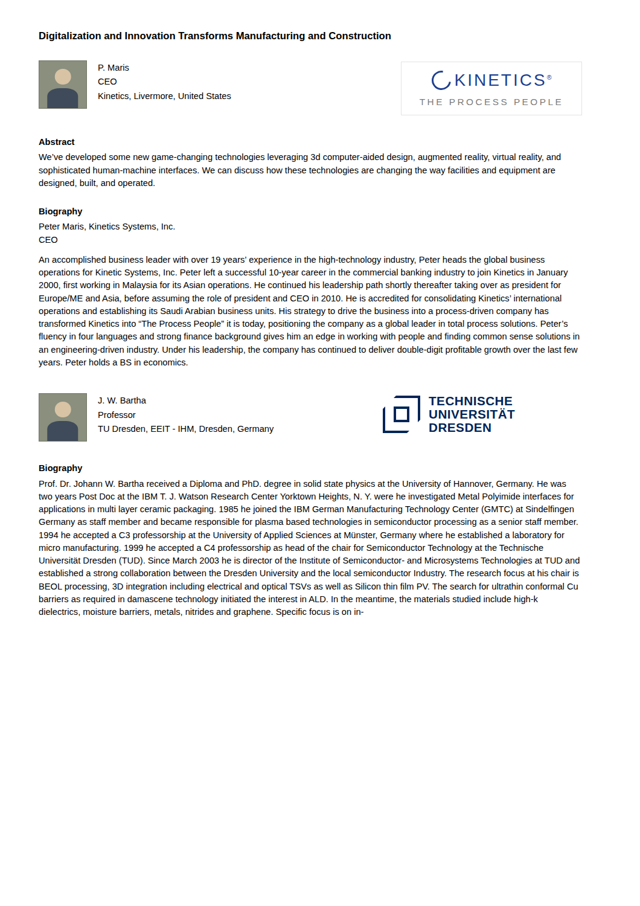Digitalization and Innovation Transforms Manufacturing and Construction
P. Maris
CEO
Kinetics, Livermore, United States
KINETICS®
THE PROCESS PEOPLE
Abstract
We’ve developed some new game-changing technologies leveraging 3d computer-aided design, augmented reality, virtual reality, and sophisticated human-machine interfaces. We can discuss how these technologies are changing the way facilities and equipment are designed, built, and operated.
Biography
Peter Maris, Kinetics Systems, Inc.
CEO
An accomplished business leader with over 19 years’ experience in the high-technology industry, Peter heads the global business operations for Kinetic Systems, Inc. Peter left a successful 10-year career in the commercial banking industry to join Kinetics in January 2000, first working in Malaysia for its Asian operations. He continued his leadership path shortly thereafter taking over as president for Europe/ME and Asia, before assuming the role of president and CEO in 2010. He is accredited for consolidating Kinetics’ international operations and establishing its Saudi Arabian business units. His strategy to drive the business into a process-driven company has transformed Kinetics into “The Process People” it is today, positioning the company as a global leader in total process solutions. Peter’s fluency in four languages and strong finance background gives him an edge in working with people and finding common sense solutions in an engineering-driven industry. Under his leadership, the company has continued to deliver double-digit profitable growth over the last few years. Peter holds a BS in economics.
J. W. Bartha
Professor
TU Dresden, EEIT - IHM, Dresden, Germany
TECHNISCHE UNIVERSITÄT DRESDEN
Biography
Prof. Dr. Johann W. Bartha received a Diploma and PhD. degree in solid state physics at the University of Hannover, Germany. He was two years Post Doc at the IBM T. J. Watson Research Center Yorktown Heights, N. Y. were he investigated Metal Polyimide interfaces for applications in multi layer ceramic packaging. 1985 he joined the IBM German Manufacturing Technology Center (GMTC) at Sindelfingen Germany as staff member and became responsible for plasma based technologies in semiconductor processing as a senior staff member. 1994 he accepted a C3 professorship at the University of Applied Sciences at Münster, Germany where he established a laboratory for micro manufacturing. 1999 he accepted a C4 professorship as head of the chair for Semiconductor Technology at the Technische Universität Dresden (TUD). Since March 2003 he is director of the Institute of Semiconductor- and Microsystems Technologies at TUD and established a strong collaboration between the Dresden University and the local semiconductor Industry. The research focus at his chair is BEOL processing, 3D integration including electrical and optical TSVs as well as Silicon thin film PV. The search for ultrathin conformal Cu barriers as required in damascene technology initiated the interest in ALD. In the meantime, the materials studied include high-k dielectrics, moisture barriers, metals, nitrides and graphene. Specific focus is on in-